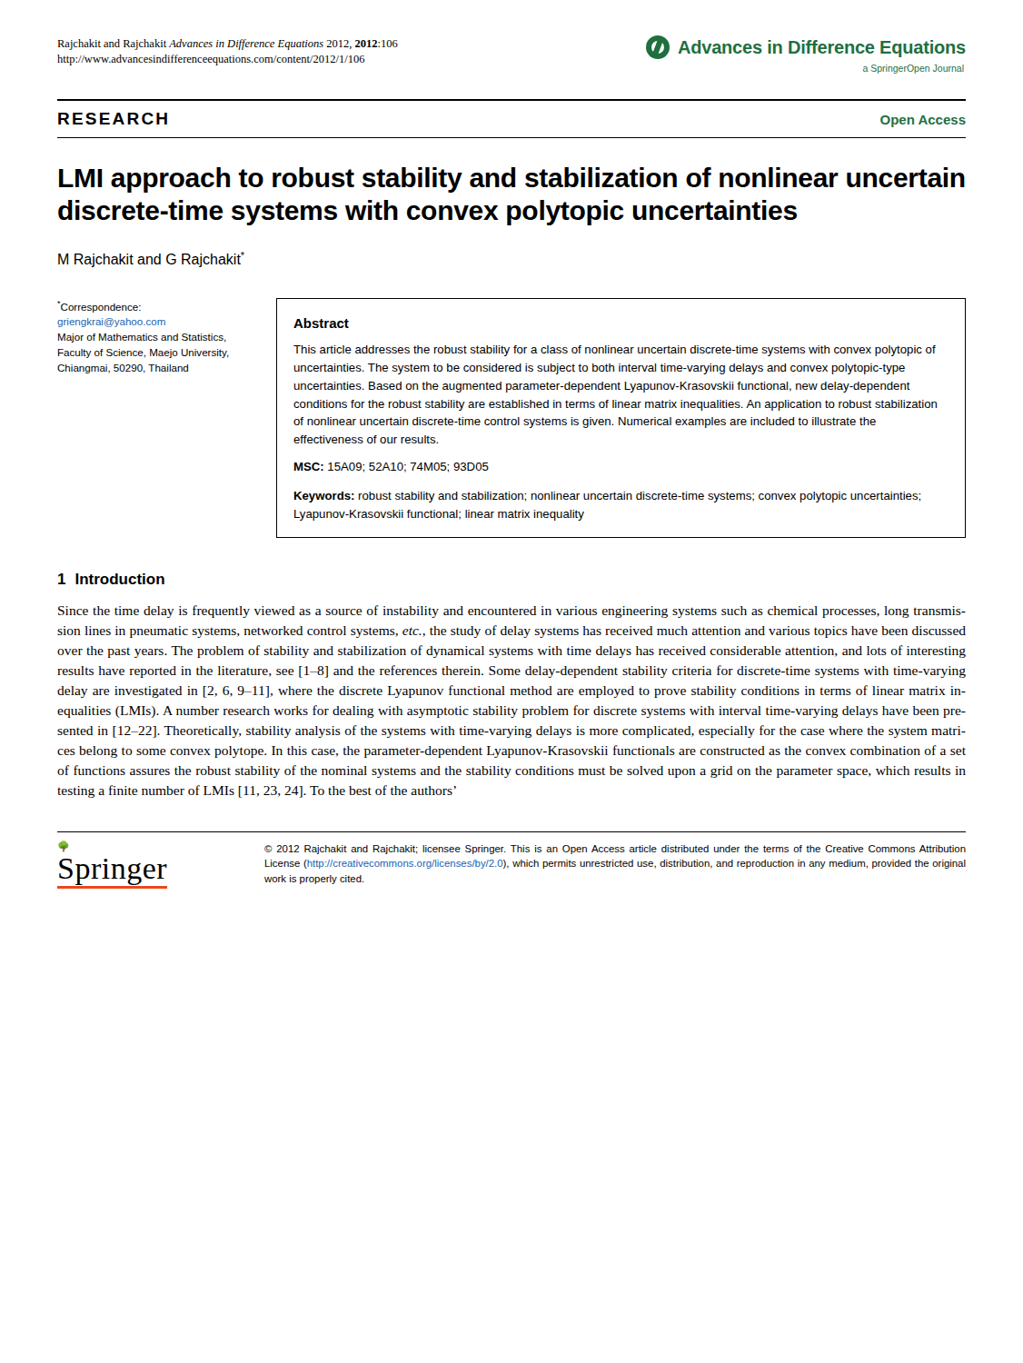Rajchakit and Rajchakit Advances in Difference Equations 2012, 2012:106
http://www.advancesindifferenceequations.com/content/2012/1/106
Advances in Difference Equations
a SpringerOpen Journal
RESEARCH
Open Access
LMI approach to robust stability and stabilization of nonlinear uncertain discrete-time systems with convex polytopic uncertainties
M Rajchakit and G Rajchakit*
*Correspondence:
griengkrai@yahoo.com
Major of Mathematics and Statistics,
Faculty of Science, Maejo University,
Chiangmai, 50290, Thailand
Abstract
This article addresses the robust stability for a class of nonlinear uncertain discrete-time systems with convex polytopic of uncertainties. The system to be considered is subject to both interval time-varying delays and convex polytopic-type uncertainties. Based on the augmented parameter-dependent Lyapunov-Krasovskii functional, new delay-dependent conditions for the robust stability are established in terms of linear matrix inequalities. An application to robust stabilization of nonlinear uncertain discrete-time control systems is given. Numerical examples are included to illustrate the effectiveness of our results.
MSC: 15A09; 52A10; 74M05; 93D05
Keywords: robust stability and stabilization; nonlinear uncertain discrete-time systems; convex polytopic uncertainties; Lyapunov-Krasovskii functional; linear matrix inequality
1 Introduction
Since the time delay is frequently viewed as a source of instability and encountered in various engineering systems such as chemical processes, long transmission lines in pneumatic systems, networked control systems, etc., the study of delay systems has received much attention and various topics have been discussed over the past years. The problem of stability and stabilization of dynamical systems with time delays has received considerable attention, and lots of interesting results have reported in the literature, see [1–8] and the references therein. Some delay-dependent stability criteria for discrete-time systems with time-varying delay are investigated in [2, 6, 9–11], where the discrete Lyapunov functional method are employed to prove stability conditions in terms of linear matrix inequalities (LMIs). A number research works for dealing with asymptotic stability problem for discrete systems with interval time-varying delays have been presented in [12–22]. Theoretically, stability analysis of the systems with time-varying delays is more complicated, especially for the case where the system matrices belong to some convex polytope. In this case, the parameter-dependent Lyapunov-Krasovskii functionals are constructed as the convex combination of a set of functions assures the robust stability of the nominal systems and the stability conditions must be solved upon a grid on the parameter space, which results in testing a finite number of LMIs [11, 23, 24]. To the best of the authors’
🌳
Springer
© 2012 Rajchakit and Rajchakit; licensee Springer. This is an Open Access article distributed under the terms of the Creative Commons Attribution License (http://creativecommons.org/licenses/by/2.0), which permits unrestricted use, distribution, and reproduction in any medium, provided the original work is properly cited.